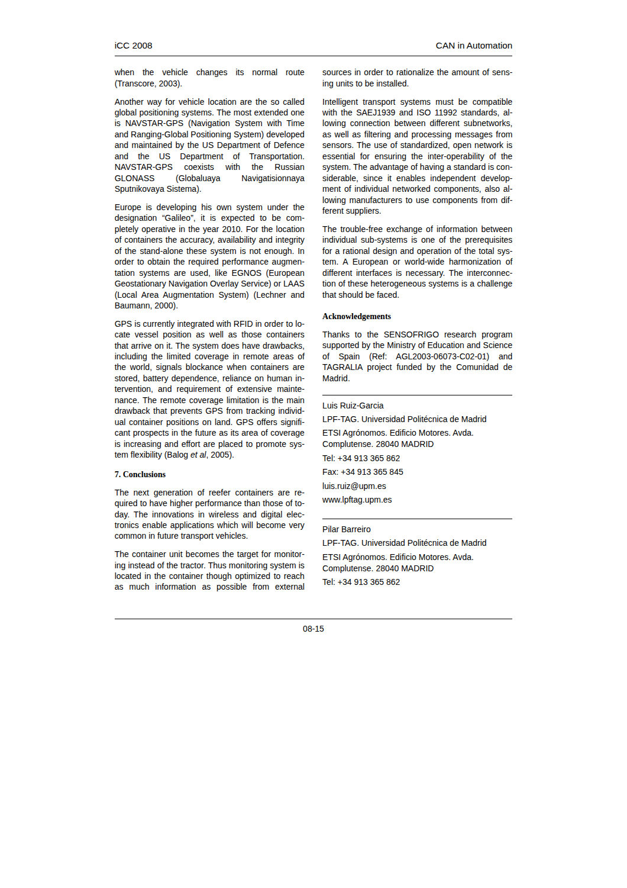iCC 2008
CAN in Automation
when the vehicle changes its normal route (Transcore, 2003).
Another way for vehicle location are the so called global positioning systems. The most extended one is NAVSTAR-GPS (Navigation System with Time and Ranging-Global Positioning System) developed and maintained by the US Department of Defence and the US Department of Transportation. NAVSTAR-GPS coexists with the Russian GLONASS (Globaluaya Navigatisionnaya Sputnikovaya Sistema).
Europe is developing his own system under the designation “Galileo”, it is expected to be completely operative in the year 2010. For the location of containers the accuracy, availability and integrity of the stand-alone these system is not enough. In order to obtain the required performance augmentation systems are used, like EGNOS (European Geostationary Navigation Overlay Service) or LAAS (Local Area Augmentation System) (Lechner and Baumann, 2000).
GPS is currently integrated with RFID in order to locate vessel position as well as those containers that arrive on it. The system does have drawbacks, including the limited coverage in remote areas of the world, signals blockance when containers are stored, battery dependence, reliance on human intervention, and requirement of extensive maintenance. The remote coverage limitation is the main drawback that prevents GPS from tracking individual container positions on land. GPS offers significant prospects in the future as its area of coverage is increasing and effort are placed to promote system flexibility (Balog et al, 2005).
7. Conclusions
The next generation of reefer containers are required to have higher performance than those of today. The innovations in wireless and digital electronics enable applications which will become very common in future transport vehicles.
The container unit becomes the target for monitoring instead of the tractor. Thus monitoring system is located in the container though optimized to reach as much information as possible from external sources in order to rationalize the amount of sensing units to be installed.
Intelligent transport systems must be compatible with the SAEJ1939 and ISO 11992 standards, allowing connection between different subnetworks, as well as filtering and processing messages from sensors. The use of standardized, open network is essential for ensuring the inter-operability of the system. The advantage of having a standard is considerable, since it enables independent development of individual networked components, also allowing manufacturers to use components from different suppliers.
The trouble-free exchange of information between individual sub-systems is one of the prerequisites for a rational design and operation of the total system. A European or world-wide harmonization of different interfaces is necessary. The interconnection of these heterogeneous systems is a challenge that should be faced.
Acknowledgements
Thanks to the SENSOFRIGO research program supported by the Ministry of Education and Science of Spain (Ref: AGL2003-06073-C02-01) and TAGRALIA project funded by the Comunidad de Madrid.
Luis Ruiz-Garcia
LPF-TAG. Universidad Politécnica de Madrid
ETSI Agrónomos. Edificio Motores. Avda. Complutense. 28040 MADRID
Tel: +34 913 365 862
Fax: +34 913 365 845
luis.ruiz@upm.es
www.lpftag.upm.es
Pilar Barreiro
LPF-TAG. Universidad Politécnica de Madrid
ETSI Agrónomos. Edificio Motores. Avda. Complutense. 28040 MADRID
Tel: +34 913 365 862
08-15